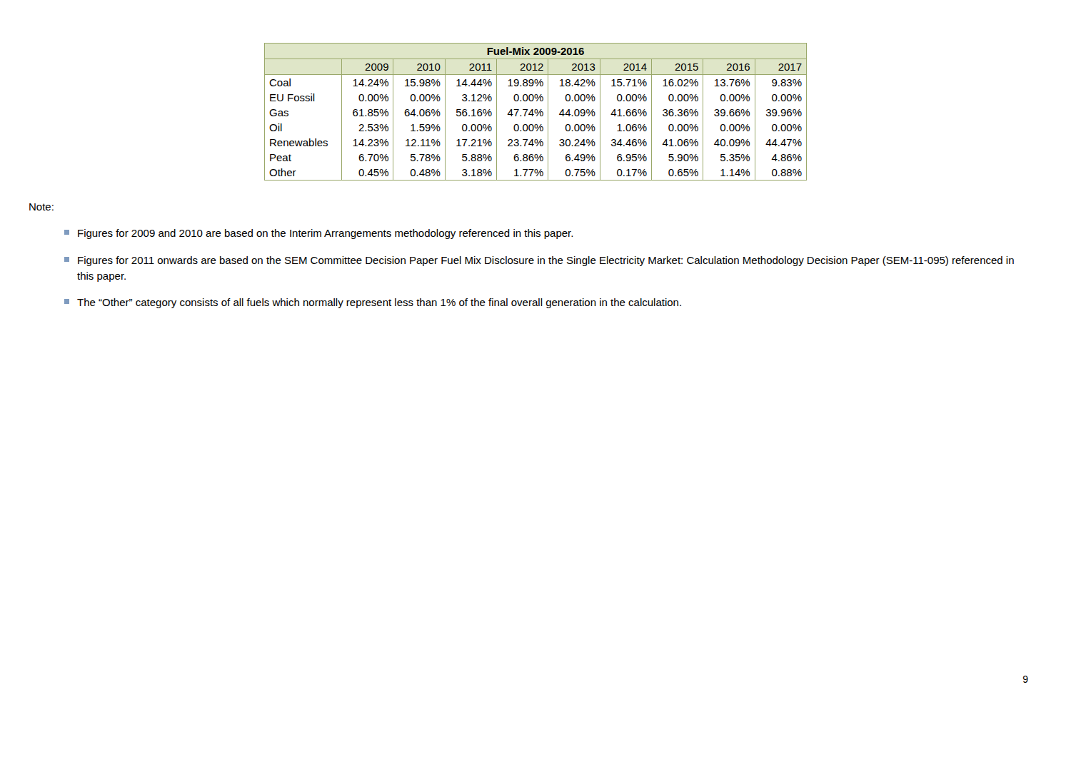| Fuel-Mix 2009-2016 |
| --- |
| | 2009 | 2010 | 2011 | 2012 | 2013 | 2014 | 2015 | 2016 | 2017 |
| Coal | 14.24% | 15.98% | 14.44% | 19.89% | 18.42% | 15.71% | 16.02% | 13.76% | 9.83% |
| EU Fossil | 0.00% | 0.00% | 3.12% | 0.00% | 0.00% | 0.00% | 0.00% | 0.00% | 0.00% |
| Gas | 61.85% | 64.06% | 56.16% | 47.74% | 44.09% | 41.66% | 36.36% | 39.66% | 39.96% |
| Oil | 2.53% | 1.59% | 0.00% | 0.00% | 0.00% | 1.06% | 0.00% | 0.00% | 0.00% |
| Renewables | 14.23% | 12.11% | 17.21% | 23.74% | 30.24% | 34.46% | 41.06% | 40.09% | 44.47% |
| Peat | 6.70% | 5.78% | 5.88% | 6.86% | 6.49% | 6.95% | 5.90% | 5.35% | 4.86% |
| Other | 0.45% | 0.48% | 3.18% | 1.77% | 0.75% | 0.17% | 0.65% | 1.14% | 0.88% |
Note:
Figures for 2009 and 2010 are based on the Interim Arrangements methodology referenced in this paper.
Figures for 2011 onwards are based on the SEM Committee Decision Paper Fuel Mix Disclosure in the Single Electricity Market: Calculation Methodology Decision Paper (SEM-11-095) referenced in this paper.
The “Other” category consists of all fuels which normally represent less than 1% of the final overall generation in the calculation.
9